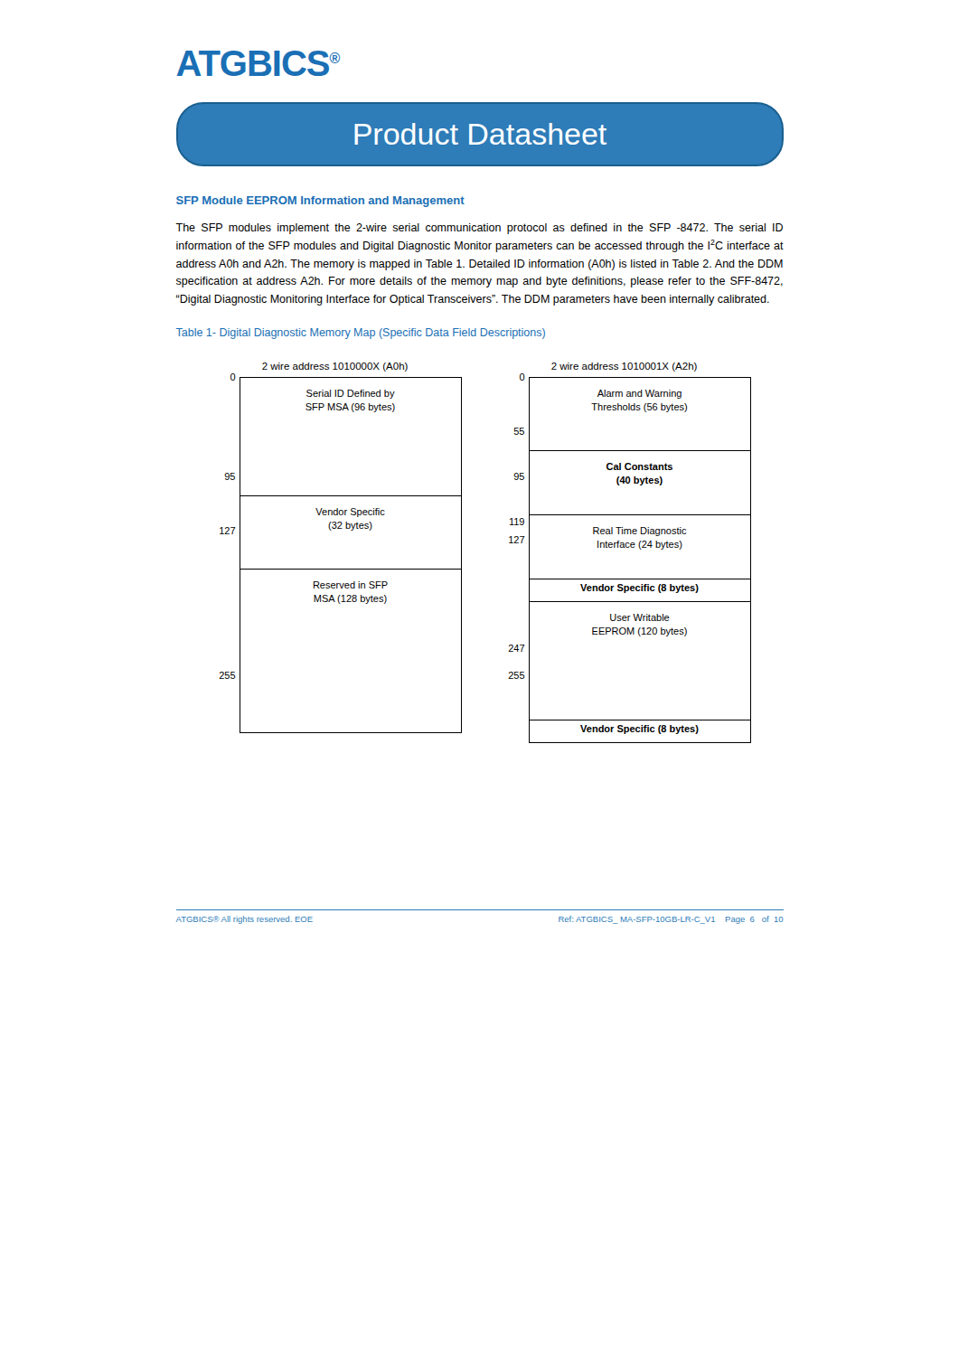ATGBICS®
Product Datasheet
SFP Module EEPROM Information and Management
The SFP modules implement the 2-wire serial communication protocol as defined in the SFP -8472. The serial ID information of the SFP modules and Digital Diagnostic Monitor parameters can be accessed through the I2C interface at address A0h and A2h. The memory is mapped in Table 1. Detailed ID information (A0h) is listed in Table 2. And the DDM specification at address A2h. For more details of the memory map and byte definitions, please refer to the SFF-8472, “Digital Diagnostic Monitoring Interface for Optical Transceivers”. The DDM parameters have been internally calibrated.
Table 1- Digital Diagnostic Memory Map (Specific Data Field Descriptions)
2 wire address 1010000X (A0h)
0 95 127 255
Serial ID Defined by
SFP MSA (96 bytes)
Vendor Specific
(32 bytes)
Reserved in SFP
MSA (128 bytes)
2 wire address 1010001X (A2h)
0 55 95 119 127 247 255
Alarm and Warning
Thresholds (56 bytes)
Cal Constants
(40 bytes)
Real Time Diagnostic
Interface (24 bytes)
Vendor Specific (8 bytes)
User Writable
EEPROM (120 bytes)
Vendor Specific (8 bytes)
ATGBICS® All rights reserved. EOE Ref: ATGBICS_ MA-SFP-10GB-LR-C_V1 Page 6 of 10